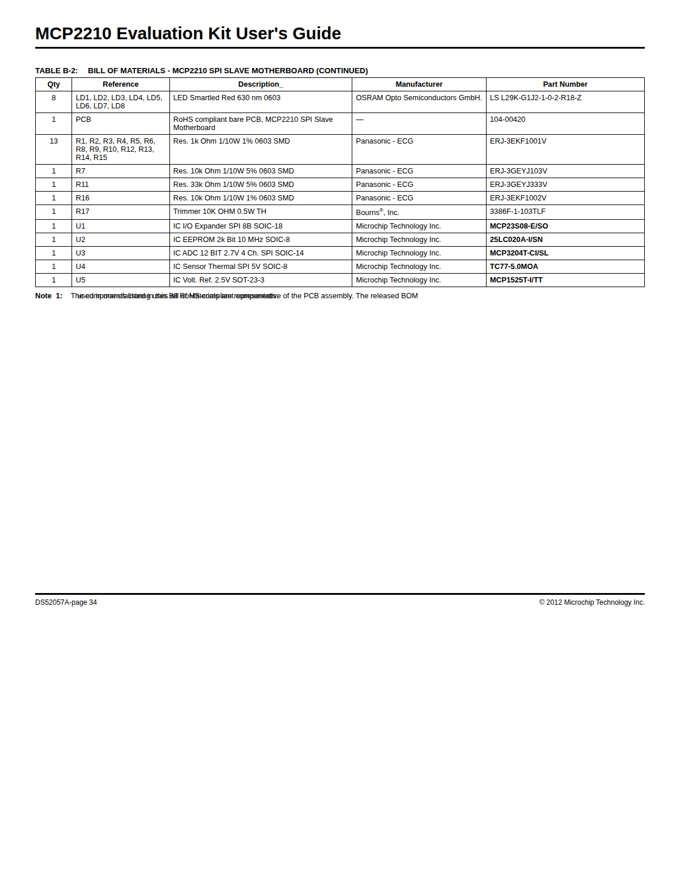MCP2210 Evaluation Kit User's Guide
TABLE B-2: BILL OF MATERIALS - MCP2210 SPI SLAVE MOTHERBOARD (CONTINUED)
| Qty | Reference | Description_ | Manufacturer | Part Number |
| --- | --- | --- | --- | --- |
| 8 | LD1, LD2, LD3, LD4, LD5, LD6, LD7, LD8 | LED Smartled Red 630 nm 0603 | OSRAM Opto Semiconductors GmbH. | LS L29K-G1J2-1-0-2-R18-Z |
| 1 | PCB | RoHS compliant bare PCB, MCP2210 SPI Slave Motherboard | — | 104-00420 |
| 13 | R1, R2, R3, R4, R5, R6, R8, R9, R10, R12, R13, R14, R15 | Res. 1k Ohm 1/10W 1% 0603 SMD | Panasonic - ECG | ERJ-3EKF1001V |
| 1 | R7 | Res. 10k Ohm 1/10W 5% 0603 SMD | Panasonic - ECG | ERJ-3GEYJ103V |
| 1 | R11 | Res. 33k Ohm 1/10W 5% 0603 SMD | Panasonic - ECG | ERJ-3GEYJ333V |
| 1 | R16 | Res. 10k Ohm 1/10W 1% 0603 SMD | Panasonic - ECG | ERJ-3EKF1002V |
| 1 | R17 | Trimmer 10K OHM 0.5W TH | Bourns ® , Inc. | 3386F-1-103TLF |
| 1 | U1 | IC I/O Expander SPI 8B SOIC-18 | Microchip Technology Inc. | MCP23S08-E/SO |
| 1 | U2 | IC EEPROM 2k Bit 10 MHz SOIC-8 | Microchip Technology Inc. | 25LC020A-I/SN |
| 1 | U3 | IC ADC 12 BIT 2.7V 4 Ch. SPI SOIC-14 | Microchip Technology Inc. | MCP3204T-CI/SL |
| 1 | U4 | IC Sensor Thermal SPI 5V SOIC-8 | Microchip Technology Inc. | TC77-5.0MOA |
| 1 | U5 | IC Volt. Ref. 2.5V SOT-23-3 | Microchip Technology Inc. | MCP1525T-I/TT |
Note 1: The components listed in this Bill of Materials are representative of the PCB assembly. The released BOM used in manufacturing uses all RoHS-compliant components.
DS52057A-page 34 © 2012 Microchip Technology Inc.